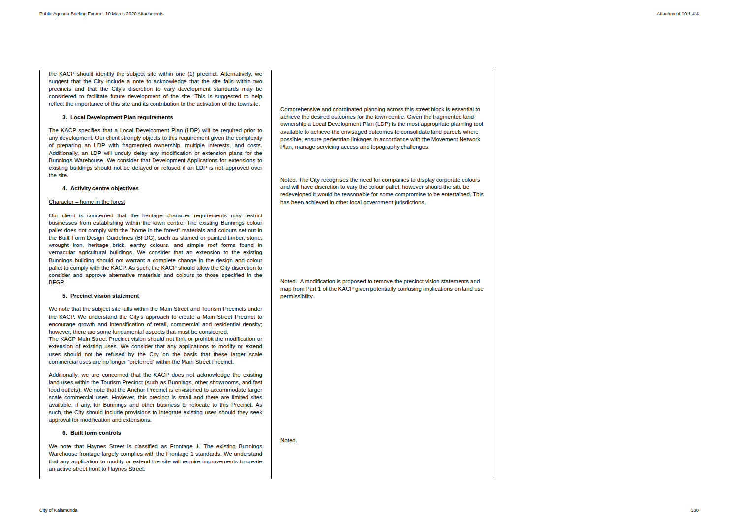Public Agenda Briefing Forum - 10 March 2020 Attachments
Attachment 10.1.4.4
the KACP should identify the subject site within one (1) precinct. Alternatively, we suggest that the City include a note to acknowledge that the site falls within two precincts and that the City's discretion to vary development standards may be considered to facilitate future development of the site. This is suggested to help reflect the importance of this site and its contribution to the activation of the townsite.
3. Local Development Plan requirements
The KACP specifies that a Local Development Plan (LDP) will be required prior to any development. Our client strongly objects to this requirement given the complexity of preparing an LDP with fragmented ownership, multiple interests, and costs. Additionally, an LDP will unduly delay any modification or extension plans for the Bunnings Warehouse. We consider that Development Applications for extensions to existing buildings should not be delayed or refused if an LDP is not approved over the site.
4. Activity centre objectives
Character – home in the forest
Our client is concerned that the heritage character requirements may restrict businesses from establishing within the town centre. The existing Bunnings colour pallet does not comply with the “home in the forest” materials and colours set out in the Built Form Design Guidelines (BFDG), such as stained or painted timber, stone, wrought iron, heritage brick, earthy colours, and simple roof forms found in vernacular agricultural buildings. We consider that an extension to the existing Bunnings building should not warrant a complete change in the design and colour pallet to comply with the KACP. As such, the KACP should allow the City discretion to consider and approve alternative materials and colours to those specified in the BFGP.
5. Precinct vision statement
We note that the subject site falls within the Main Street and Tourism Precincts under the KACP. We understand the City’s approach to create a Main Street Precinct to encourage growth and intensification of retail, commercial and residential density; however, there are some fundamental aspects that must be considered.
The KACP Main Street Precinct vision should not limit or prohibit the modification or extension of existing uses. We consider that any applications to modify or extend uses should not be refused by the City on the basis that these larger scale commercial uses are no longer “preferred” within the Main Street Precinct.
Additionally, we are concerned that the KACP does not acknowledge the existing land uses within the Tourism Precinct (such as Bunnings, other showrooms, and fast food outlets). We note that the Anchor Precinct is envisioned to accommodate larger scale commercial uses. However, this precinct is small and there are limited sites available, if any, for Bunnings and other business to relocate to this Precinct. As such, the City should include provisions to integrate existing uses should they seek approval for modification and extensions.
6. Built form controls
We note that Haynes Street is classified as Frontage 1. The existing Bunnings Warehouse frontage largely complies with the Frontage 1 standards. We understand that any application to modify or extend the site will require improvements to create an active street front to Haynes Street.
Comprehensive and coordinated planning across this street block is essential to achieve the desired outcomes for the town centre. Given the fragmented land ownership a Local Development Plan (LDP) is the most appropriate planning tool available to achieve the envisaged outcomes to consolidate land parcels where possible, ensure pedestrian linkages in accordance with the Movement Network Plan, manage servicing access and topography challenges.
Noted. The City recognises the need for companies to display corporate colours and will have discretion to vary the colour pallet, however should the site be redeveloped it would be reasonable for some compromise to be entertained. This has been achieved in other local government jurisdictions.
Noted. A modification is proposed to remove the precinct vision statements and map from Part 1 of the KACP given potentially confusing implications on land use permissibility.
Noted.
City of Kalamunda
330